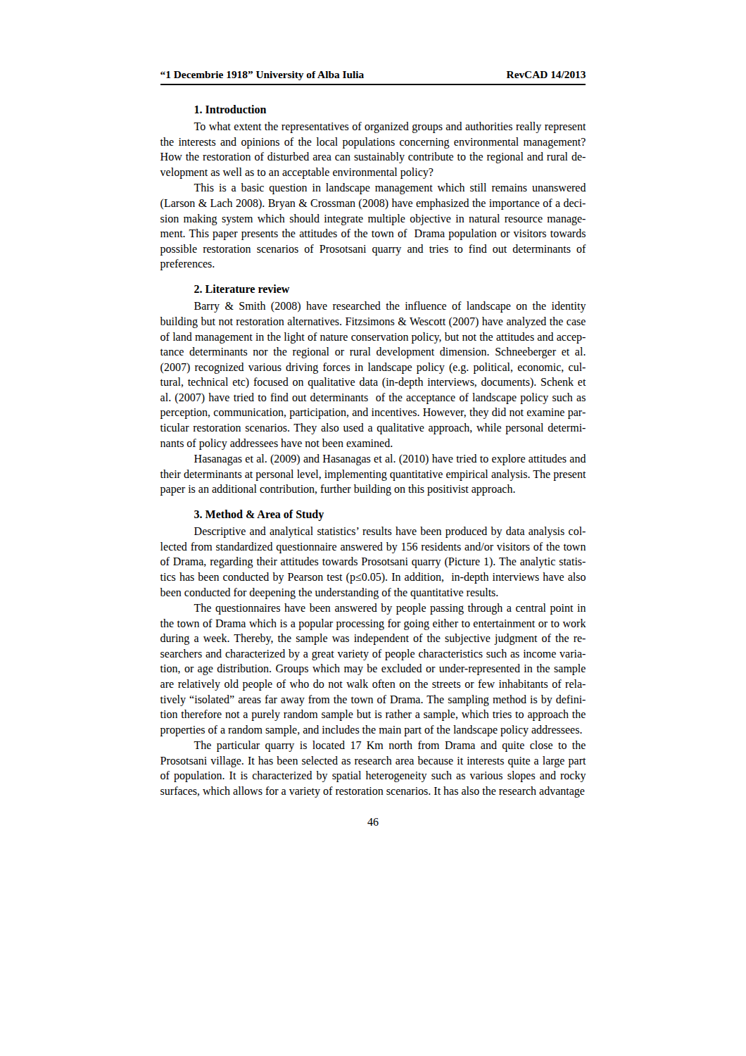“1 Decembrie 1918” University of Alba Iulia RevCAD 14/2013
1. Introduction
To what extent the representatives of organized groups and authorities really represent the interests and opinions of the local populations concerning environmental management? How the restoration of disturbed area can sustainably contribute to the regional and rural development as well as to an acceptable environmental policy?
This is a basic question in landscape management which still remains unanswered (Larson & Lach 2008). Bryan & Crossman (2008) have emphasized the importance of a decision making system which should integrate multiple objective in natural resource management. This paper presents the attitudes of the town of Drama population or visitors towards possible restoration scenarios of Prosotsani quarry and tries to find out determinants of preferences.
2. Literature review
Barry & Smith (2008) have researched the influence of landscape on the identity building but not restoration alternatives. Fitzsimons & Wescott (2007) have analyzed the case of land management in the light of nature conservation policy, but not the attitudes and acceptance determinants nor the regional or rural development dimension. Schneeberger et al. (2007) recognized various driving forces in landscape policy (e.g. political, economic, cultural, technical etc) focused on qualitative data (in-depth interviews, documents). Schenk et al. (2007) have tried to find out determinants of the acceptance of landscape policy such as perception, communication, participation, and incentives. However, they did not examine particular restoration scenarios. They also used a qualitative approach, while personal determinants of policy addressees have not been examined.
Hasanagas et al. (2009) and Hasanagas et al. (2010) have tried to explore attitudes and their determinants at personal level, implementing quantitative empirical analysis. The present paper is an additional contribution, further building on this positivist approach.
3. Method & Area of Study
Descriptive and analytical statistics’ results have been produced by data analysis collected from standardized questionnaire answered by 156 residents and/or visitors of the town of Drama, regarding their attitudes towards Prosotsani quarry (Picture 1). The analytic statistics has been conducted by Pearson test (p≤0.05). In addition, in-depth interviews have also been conducted for deepening the understanding of the quantitative results.
The questionnaires have been answered by people passing through a central point in the town of Drama which is a popular processing for going either to entertainment or to work during a week. Thereby, the sample was independent of the subjective judgment of the researchers and characterized by a great variety of people characteristics such as income variation, or age distribution. Groups which may be excluded or under-represented in the sample are relatively old people of who do not walk often on the streets or few inhabitants of relatively “isolated” areas far away from the town of Drama. The sampling method is by definition therefore not a purely random sample but is rather a sample, which tries to approach the properties of a random sample, and includes the main part of the landscape policy addressees.
The particular quarry is located 17 Km north from Drama and quite close to the Prosotsani village. It has been selected as research area because it interests quite a large part of population. It is characterized by spatial heterogeneity such as various slopes and rocky surfaces, which allows for a variety of restoration scenarios. It has also the research advantage
46